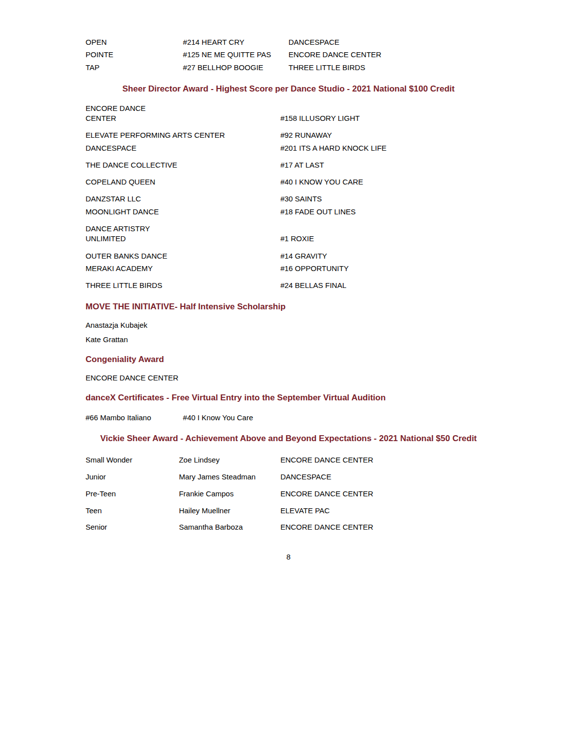| OPEN | #214 HEART CRY | DANCESPACE |
| POINTE | #125 NE ME QUITTE PAS | ENCORE DANCE CENTER |
| TAP | #27 BELLHOP BOOGIE | THREE LITTLE BIRDS |
Sheer Director Award - Highest Score per Dance Studio - 2021 National $100 Credit
| ENCORE DANCE CENTER | #158 ILLUSORY LIGHT |
| ELEVATE PERFORMING ARTS CENTER | #92 RUNAWAY |
| DANCESPACE | #201 ITS A HARD KNOCK LIFE |
| THE DANCE COLLECTIVE | #17 AT LAST |
| COPELAND QUEEN | #40 I KNOW YOU CARE |
| DANZSTAR LLC | #30 SAINTS |
| MOONLIGHT DANCE | #18 FADE OUT LINES |
| DANCE ARTISTRY UNLIMITED | #1 ROXIE |
| OUTER BANKS DANCE | #14 GRAVITY |
| MERAKI ACADEMY | #16 OPPORTUNITY |
| THREE LITTLE BIRDS | #24 BELLAS FINAL |
MOVE THE INITIATIVE- Half Intensive Scholarship
Anastazja Kubajek
Kate Grattan
Congeniality Award
ENCORE DANCE CENTER
danceX Certificates - Free Virtual Entry into the September Virtual Audition
| #66 Mambo Italiano | #40 I Know You Care |
Vickie Sheer Award - Achievement Above and Beyond Expectations - 2021 National $50 Credit
| Small Wonder | Zoe Lindsey | ENCORE DANCE CENTER |
| Junior | Mary James Steadman | DANCESPACE |
| Pre-Teen | Frankie Campos | ENCORE DANCE CENTER |
| Teen | Hailey Muellner | ELEVATE PAC |
| Senior | Samantha Barboza | ENCORE DANCE CENTER |
8